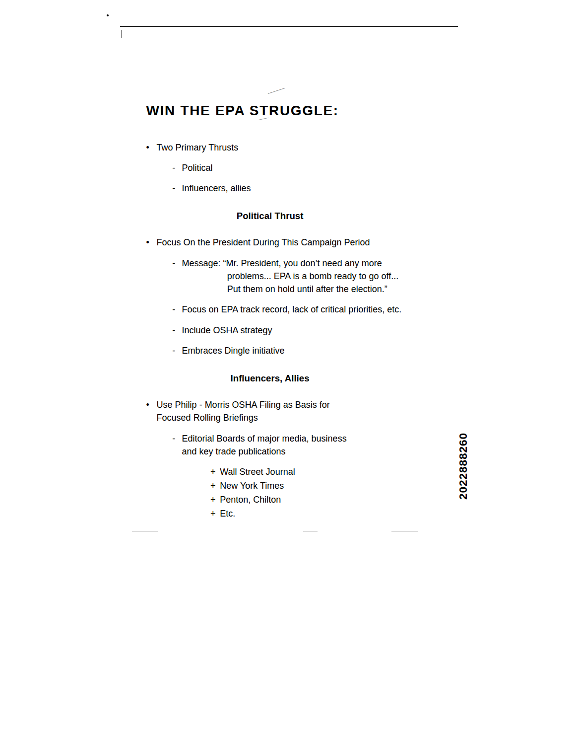WIN THE EPA STRUGGLE: ——— ——
•Two Primary Thrusts
-Political
-Influencers, allies
Political Thrust
•Focus On the President During This Campaign Period
-Message: “Mr. President, you don’t need any more problems... EPA is a bomb ready to go off... Put them on hold until after the election.”
-Focus on EPA track record, lack of critical priorities, etc.
-Include OSHA strategy
-Embraces Dingle initiative
Influencers, Allies
•Use Philip - Morris OSHA Filing as Basis for
Focused Rolling Briefings
-Editorial Boards of major media, business
and key trade publications
+Wall Street Journal
+New York Times
+Penton, Chilton
+Etc.
2022888260